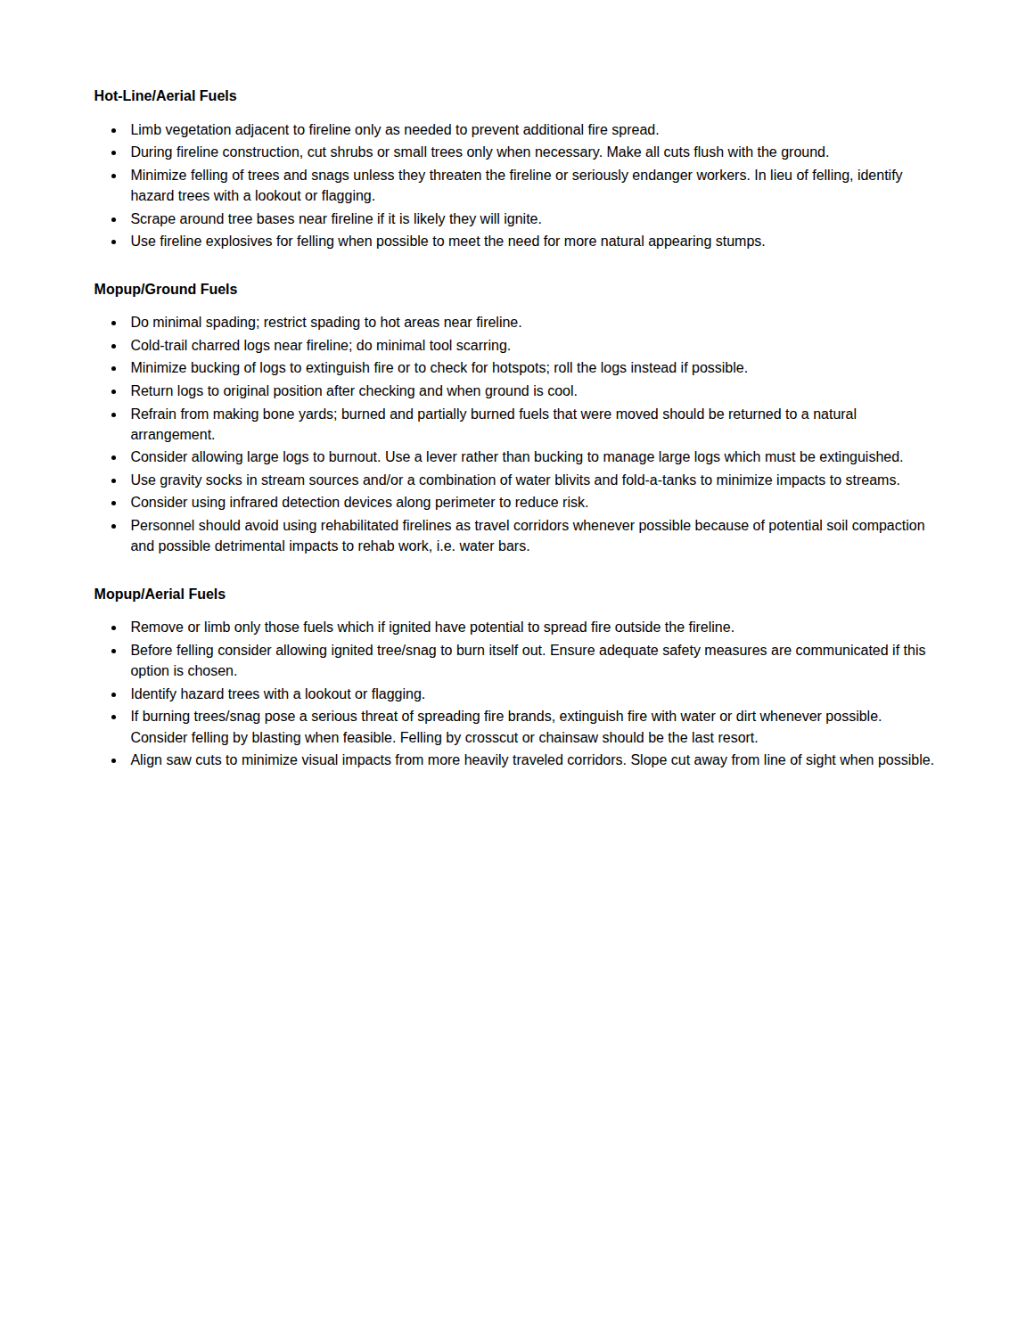Hot-Line/Aerial Fuels
Limb vegetation adjacent to fireline only as needed to prevent additional fire spread.
During fireline construction, cut shrubs or small trees only when necessary. Make all cuts flush with the ground.
Minimize felling of trees and snags unless they threaten the fireline or seriously endanger workers. In lieu of felling, identify hazard trees with a lookout or flagging.
Scrape around tree bases near fireline if it is likely they will ignite.
Use fireline explosives for felling when possible to meet the need for more natural appearing stumps.
Mopup/Ground Fuels
Do minimal spading; restrict spading to hot areas near fireline.
Cold-trail charred logs near fireline; do minimal tool scarring.
Minimize bucking of logs to extinguish fire or to check for hotspots; roll the logs instead if possible.
Return logs to original position after checking and when ground is cool.
Refrain from making bone yards; burned and partially burned fuels that were moved should be returned to a natural arrangement.
Consider allowing large logs to burnout. Use a lever rather than bucking to manage large logs which must be extinguished.
Use gravity socks in stream sources and/or a combination of water blivits and fold-a-tanks to minimize impacts to streams.
Consider using infrared detection devices along perimeter to reduce risk.
Personnel should avoid using rehabilitated firelines as travel corridors whenever possible because of potential soil compaction and possible detrimental impacts to rehab work, i.e. water bars.
Mopup/Aerial Fuels
Remove or limb only those fuels which if ignited have potential to spread fire outside the fireline.
Before felling consider allowing ignited tree/snag to burn itself out. Ensure adequate safety measures are communicated if this option is chosen.
Identify hazard trees with a lookout or flagging.
If burning trees/snag pose a serious threat of spreading fire brands, extinguish fire with water or dirt whenever possible. Consider felling by blasting when feasible. Felling by crosscut or chainsaw should be the last resort.
Align saw cuts to minimize visual impacts from more heavily traveled corridors. Slope cut away from line of sight when possible.